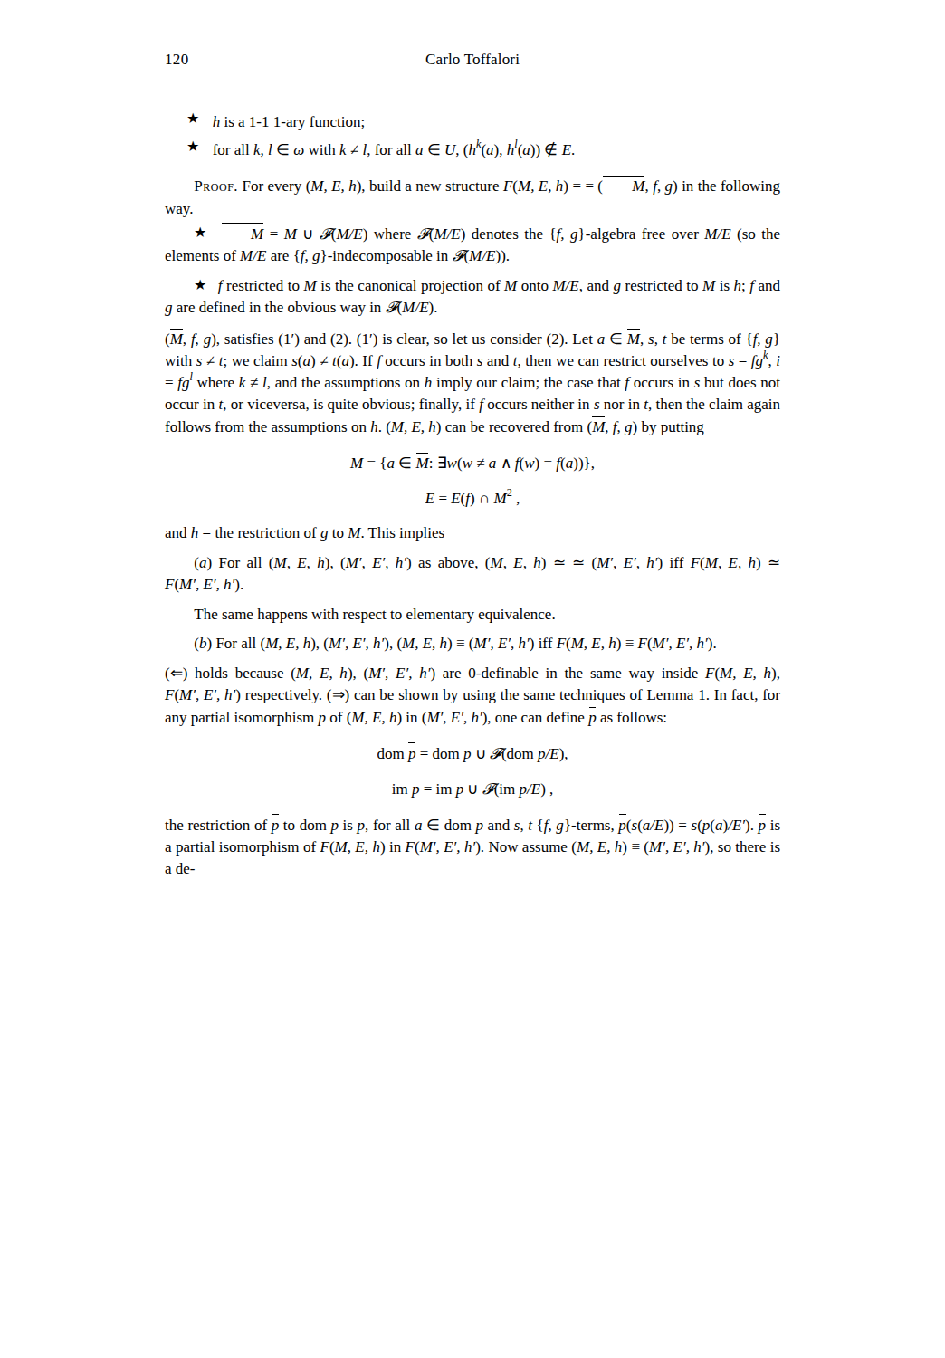120
Carlo Toffalori
★ h is a 1-1 1-ary function;
★ for all k, l ∈ ω with k ≠ l, for all a ∈ U, (hk(a), hl(a)) ∉ E.
Proof. For every (M, E, h), build a new structure F(M, E, h) = = (M, f, g) in the following way.
★ M = M ∪ 𝓕(M/E) where 𝓕(M/E) denotes the {f, g}-algebra free over M/E (so the elements of M/E are {f, g}-indecomposable in 𝓕(M/E)).
★ f restricted to M is the canonical projection of M onto M/E, and g restricted to M is h; f and g are defined in the obvious way in 𝓕(M/E).
(M, f, g), satisfies (1′) and (2). (1′) is clear, so let us consider (2). Let a ∈ M, s, t be terms of {f, g} with s ≠ t; we claim s(a) ≠ t(a). If f occurs in both s and t, then we can restrict ourselves to s = fgk, i = fgl where k ≠ l, and the assumptions on h imply our claim; the case that f occurs in s but does not occur in t, or viceversa, is quite obvious; finally, if f occurs neither in s nor in t, then the claim again follows from the assumptions on h. (M, E, h) can be recovered from (M, f, g) by putting
M = {a ∈ M: ∃w(w ≠ a ∧ f(w) = f(a))},
E = E(f) ∩ M2 ,
and h = the restriction of g to M. This implies
(a) For all (M, E, h), (M′, E′, h′) as above, (M, E, h) ≃ ≃ (M′, E′, h′) iff F(M, E, h) ≃ F(M′, E′, h′).
The same happens with respect to elementary equivalence.
(b) For all (M, E, h), (M′, E′, h′), (M, E, h) ≡ (M′, E′, h′) iff F(M, E, h) ≡ F(M′, E′, h′).
(⇐) holds because (M, E, h), (M′, E′, h′) are 0-definable in the same way inside F(M, E, h), F(M′, E′, h′) respectively. (⇒) can be shown by using the same techniques of Lemma 1. In fact, for any partial isomorphism p of (M, E, h) in (M′, E′, h′), one can define p as follows:
dom p = dom p ∪ 𝓕(dom p/E),
im p = im p ∪ 𝓕(im p/E) ,
the restriction of p to dom p is p, for all a ∈ dom p and s, t {f, g}-terms, p(s(a/E)) = s(p(a)/E′). p is a partial isomorphism of F(M, E, h) in F(M′, E′, h′). Now assume (M, E, h) ≡ (M′, E′, h′), so there is a de-